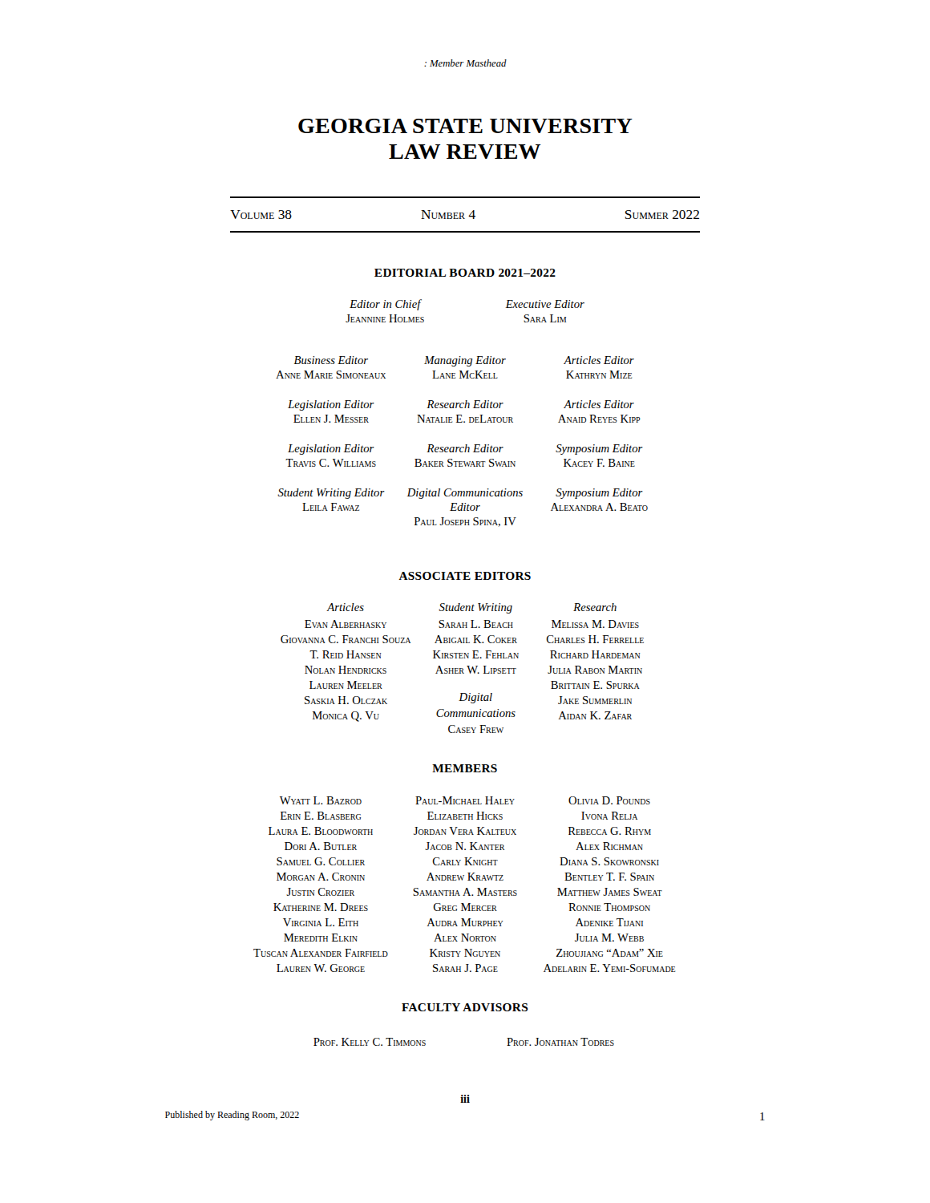: Member Masthead
GEORGIA STATE UNIVERSITY
LAW REVIEW
| Volume 38 | Number 4 | Summer 2022 |
EDITORIAL BOARD 2021–2022
| Editor in Chief Jeannine Holmes | Executive Editor Sara Lim |
| Business Editor Anne Marie Simoneaux | Managing Editor Lane McKell | Articles Editor Kathryn Mize |
| Legislation Editor Ellen J. Messer | Research Editor Natalie E. deLatour | Articles Editor Anaid Reyes Kipp |
| Legislation Editor Travis C. Williams | Research Editor Baker Stewart Swain | Symposium Editor Kacey F. Baine |
| Student Writing Editor Leila Fawaz | Digital Communications Editor Paul Joseph Spina, IV | Symposium Editor Alexandra A. Beato |
ASSOCIATE EDITORS
| Articles Evan Alberhasky Giovanna C. Franchi Souza T. Reid Hansen Nolan Hendricks Lauren Meeler Saskia H. Olczak Monica Q. Vu | Student Writing Sarah L. Beach Abigail K. Coker Kirsten E. Fehlan Asher W. Lipsett Digital Communications Casey Frew | Research Melissa M. Davies Charles H. Ferrelle Richard Hardeman Julia Rabon Martin Brittain E. Spurka Jake Summerlin Aidan K. Zafar |
MEMBERS
| Wyatt L. Bazrod Erin E. Blasberg Laura E. Bloodworth Dori A. Butler Samuel G. Collier Morgan A. Cronin Justin Crozier Katherine M. Drees Virginia L. Eith Meredith Elkin Tuscan Alexander Fairfield Lauren W. George | Paul-Michael Haley Elizabeth Hicks Jordan Vera Kalteux Jacob N. Kanter Carly Knight Andrew Krawtz Samantha A. Masters Greg Mercer Audra Murphey Alex Norton Kristy Nguyen Sarah J. Page | Olivia D. Pounds Ivona Relja Rebecca G. Rhym Alex Richman Diana S. Skowronski Bentley T. F. Spain Matthew James Sweat Ronnie Thompson Adenike Tijani Julia M. Webb Zhoujiang “Adam” Xie Adelarin E. Yemi-Sofumade |
FACULTY ADVISORS
| Prof. Kelly C. Timmons | Prof. Jonathan Todres |
iii
Published by Reading Room, 2022 1